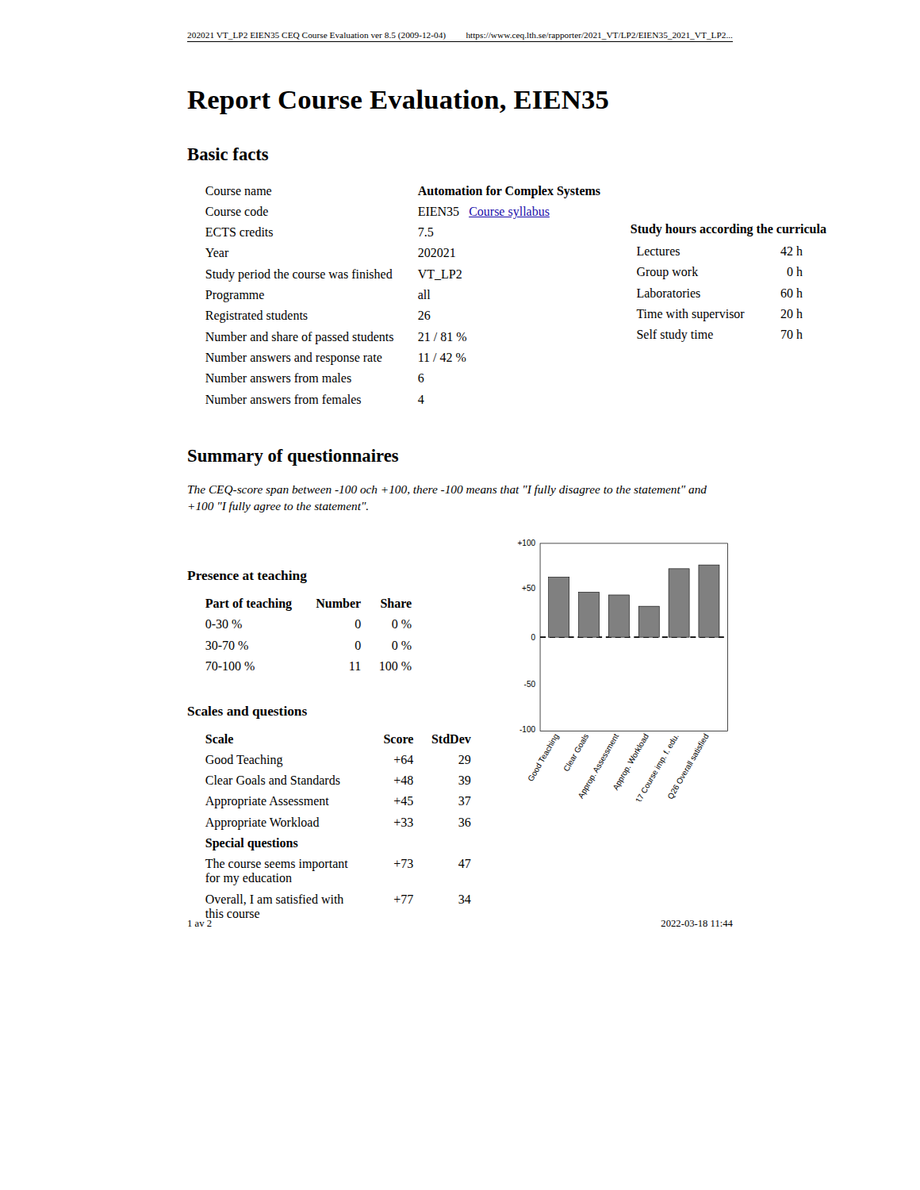202021 VT_LP2 EIEN35 CEQ Course Evaluation ver 8.5 (2009-12-04)
https://www.ceq.lth.se/rapporter/2021_VT/LP2/EIEN35_2021_VT_LP2...
Report Course Evaluation, EIEN35
Basic facts
| Course name | Automation for Complex Systems |
| Course code | EIEN35 Course syllabus |
| ECTS credits | 7.5 |
| Year | 202021 |
| Study period the course was finished | VT_LP2 |
| Programme | all |
| Registrated students | 26 |
| Number and share of passed students | 21 / 81 % |
| Number answers and response rate | 11 / 42 % |
| Number answers from males | 6 |
| Number answers from females | 4 |
Study hours according the curricula
| Lectures | 42 h |
| Group work | 0 h |
| Laboratories | 60 h |
| Time with supervisor | 20 h |
| Self study time | 70 h |
Summary of questionnaires
The CEQ-score span between -100 och +100, there -100 means that "I fully disagree to the statement" and +100 "I fully agree to the statement".
Presence at teaching
| Part of teaching | Number | Share |
| --- | --- | --- |
| 0-30 % | 0 | 0 % |
| 30-70 % | 0 | 0 % |
| 70-100 % | 11 | 100 % |
Scales and questions
| Scale | Score | StdDev |
| --- | --- | --- |
| Good Teaching | +64 | 29 |
| Clear Goals and Standards | +48 | 39 |
| Appropriate Assessment | +45 | 37 |
| Appropriate Workload | +33 | 36 |
| Special questions |
| The course seems important for my education | +73 | 47 |
| Overall, I am satisfied with this course | +77 | 34 |
+100 +50 0 -50 -100 Good Teaching Clear Goals Approp. Assessment Approp. Workload Q17 Course imp. f. edu. Q26 Overall satisfied
1 av 2
2022-03-18 11:44